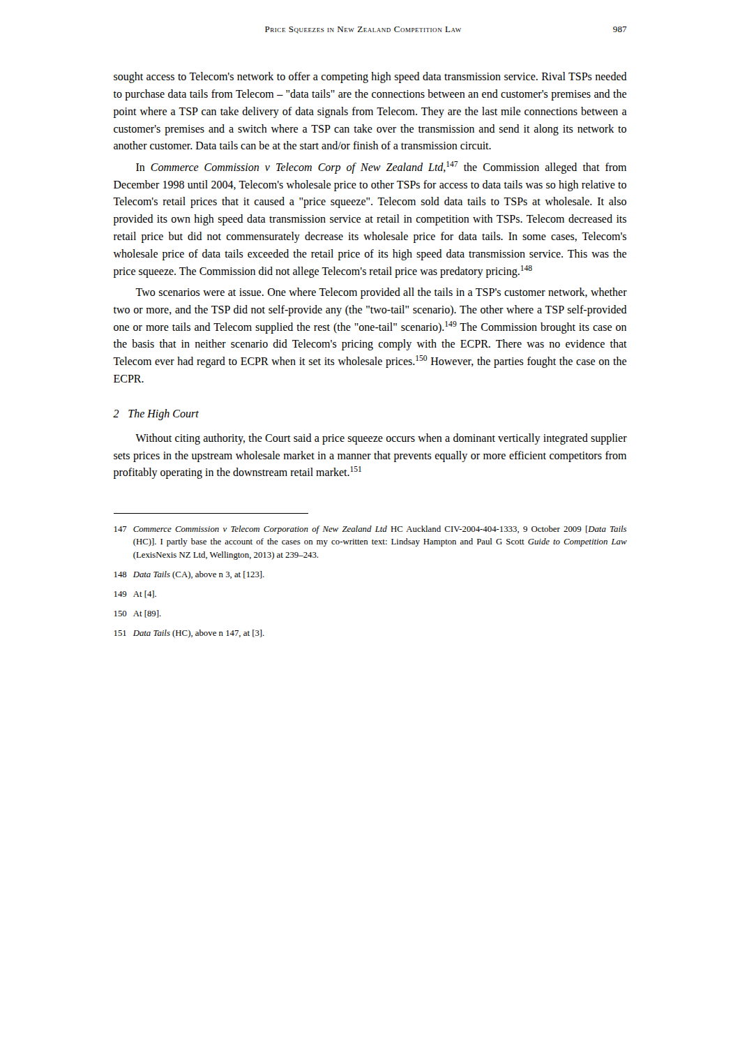Price Squeezes in New Zealand Competition Law 987
sought access to Telecom's network to offer a competing high speed data transmission service. Rival TSPs needed to purchase data tails from Telecom – "data tails" are the connections between an end customer's premises and the point where a TSP can take delivery of data signals from Telecom. They are the last mile connections between a customer's premises and a switch where a TSP can take over the transmission and send it along its network to another customer. Data tails can be at the start and/or finish of a transmission circuit.
In Commerce Commission v Telecom Corp of New Zealand Ltd,147 the Commission alleged that from December 1998 until 2004, Telecom's wholesale price to other TSPs for access to data tails was so high relative to Telecom's retail prices that it caused a "price squeeze". Telecom sold data tails to TSPs at wholesale. It also provided its own high speed data transmission service at retail in competition with TSPs. Telecom decreased its retail price but did not commensurately decrease its wholesale price for data tails. In some cases, Telecom's wholesale price of data tails exceeded the retail price of its high speed data transmission service. This was the price squeeze. The Commission did not allege Telecom's retail price was predatory pricing.148
Two scenarios were at issue. One where Telecom provided all the tails in a TSP's customer network, whether two or more, and the TSP did not self-provide any (the "two-tail" scenario). The other where a TSP self-provided one or more tails and Telecom supplied the rest (the "one-tail" scenario).149 The Commission brought its case on the basis that in neither scenario did Telecom's pricing comply with the ECPR. There was no evidence that Telecom ever had regard to ECPR when it set its wholesale prices.150 However, the parties fought the case on the ECPR.
2 The High Court
Without citing authority, the Court said a price squeeze occurs when a dominant vertically integrated supplier sets prices in the upstream wholesale market in a manner that prevents equally or more efficient competitors from profitably operating in the downstream retail market.151
147 Commerce Commission v Telecom Corporation of New Zealand Ltd HC Auckland CIV-2004-404-1333, 9 October 2009 [Data Tails (HC)]. I partly base the account of the cases on my co-written text: Lindsay Hampton and Paul G Scott Guide to Competition Law (LexisNexis NZ Ltd, Wellington, 2013) at 239–243.
148 Data Tails (CA), above n 3, at [123].
149 At [4].
150 At [89].
151 Data Tails (HC), above n 147, at [3].